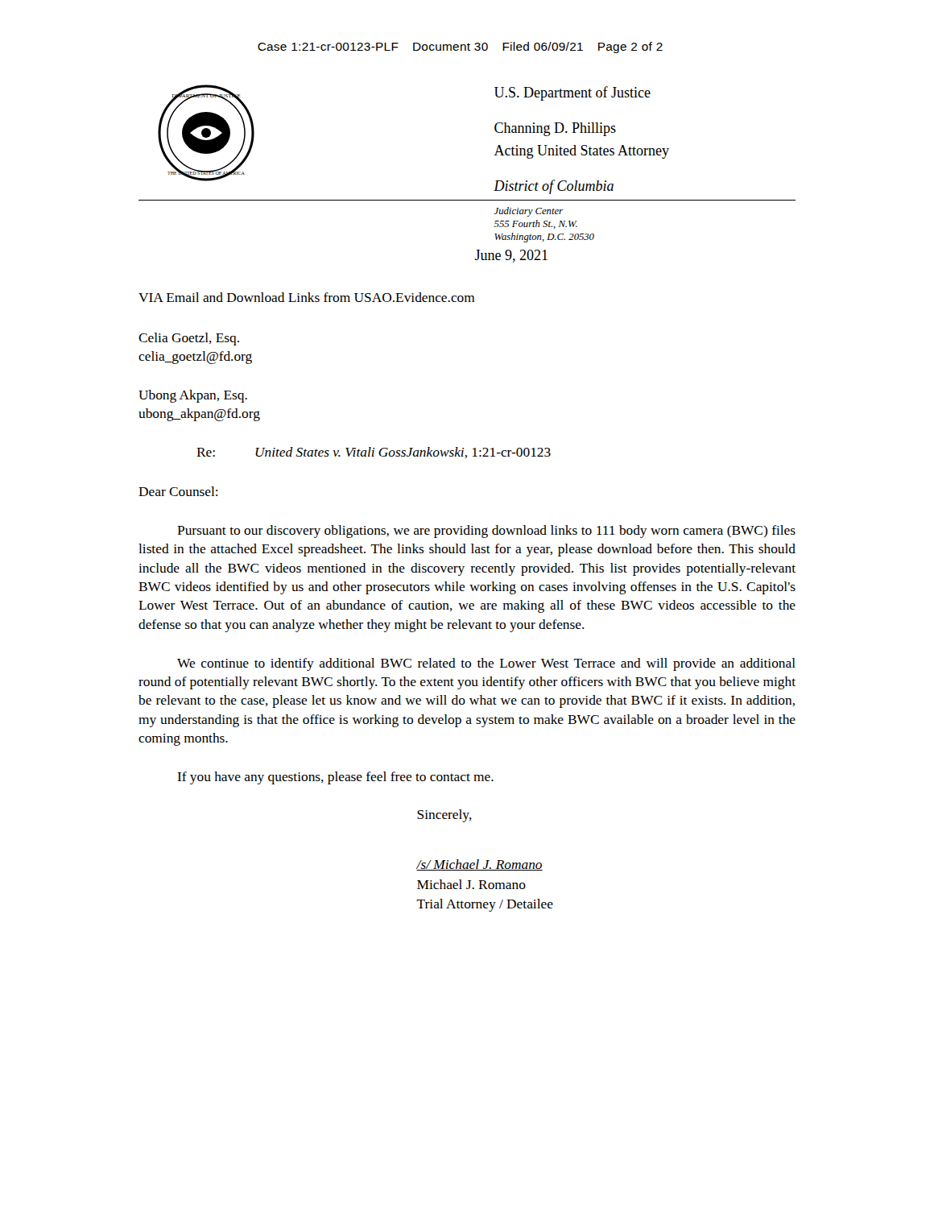Case 1:21-cr-00123-PLF Document 30 Filed 06/09/21 Page 2 of 2
U.S. Department of Justice
Channing D. Phillips
Acting United States Attorney
District of Columbia
Judiciary Center
555 Fourth St., N.W.
Washington, D.C. 20530
June 9, 2021
VIA Email and Download Links from USAO.Evidence.com
Celia Goetzl, Esq.
celia_goetzl@fd.org
Ubong Akpan, Esq.
ubong_akpan@fd.org
Re: United States v. Vitali GossJankowski, 1:21-cr-00123
Dear Counsel:
Pursuant to our discovery obligations, we are providing download links to 111 body worn camera (BWC) files listed in the attached Excel spreadsheet. The links should last for a year, please download before then. This should include all the BWC videos mentioned in the discovery recently provided. This list provides potentially-relevant BWC videos identified by us and other prosecutors while working on cases involving offenses in the U.S. Capitol's Lower West Terrace. Out of an abundance of caution, we are making all of these BWC videos accessible to the defense so that you can analyze whether they might be relevant to your defense.
We continue to identify additional BWC related to the Lower West Terrace and will provide an additional round of potentially relevant BWC shortly. To the extent you identify other officers with BWC that you believe might be relevant to the case, please let us know and we will do what we can to provide that BWC if it exists. In addition, my understanding is that the office is working to develop a system to make BWC available on a broader level in the coming months.
If you have any questions, please feel free to contact me.
Sincerely,
/s/ Michael J. Romano
Michael J. Romano
Trial Attorney / Detailee